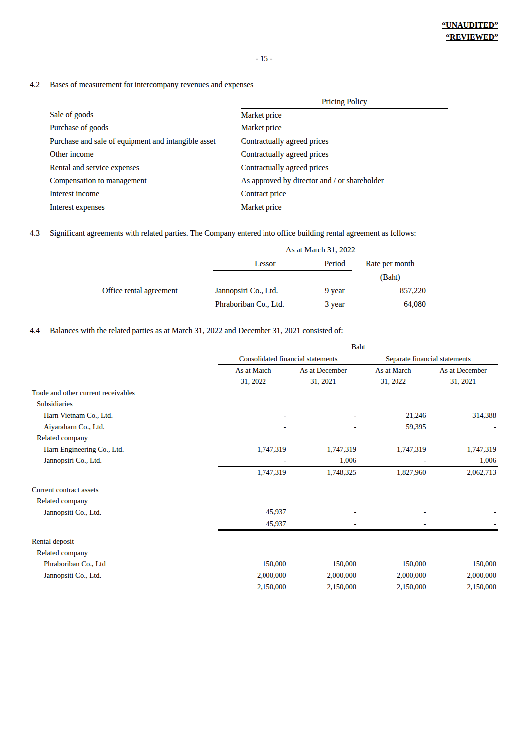“UNAUDITED”
“REVIEWED”
- 15 -
4.2
Bases of measurement for intercompany revenues and expenses
| | Pricing Policy |
| Sale of goods | Market price |
| Purchase of goods | Market price |
| Purchase and sale of equipment and intangible asset | Contractually agreed prices |
| Other income | Contractually agreed prices |
| Rental and service expenses | Contractually agreed prices |
| Compensation to management | As approved by director and / or shareholder |
| Interest income | Contract price |
| Interest expenses | Market price |
4.3
Significant agreements with related parties. The Company entered into office building rental agreement as follows:
| | As at March 31, 2022 |
| | Lessor | Period | Rate per month |
| | | | (Baht) |
| Office rental agreement | Jannopsiri Co., Ltd. | 9 year | 857,220 |
| | Phraboriban Co., Ltd. | 3 year | 64,080 |
4.4
Balances with the related parties as at March 31, 2022 and December 31, 2021 consisted of:
| | Baht |
| | Consolidated financial statements | Separate financial statements |
| | As at March | As at December | As at March | As at December |
| | 31, 2022 | 31, 2021 | 31, 2022 | 31, 2021 |
| Trade and other current receivables | | | | |
| Subsidiaries | | | | |
| Harn Vietnam Co., Ltd. | - | - | 21,246 | 314,388 |
| Aiyaraharn Co., Ltd. | - | - | 59,395 | - |
| Related company | | | | |
| Harn Engineering Co., Ltd. | 1,747,319 | 1,747,319 | 1,747,319 | 1,747,319 |
| Jannopsiri Co., Ltd. | - | 1,006 | - | 1,006 |
| | 1,747,319 | 1,748,325 | 1,827,960 | 2,062,713 |
| Current contract assets | | | | |
| Related company | | | | |
| Jannopsiti Co., Ltd. | 45,937 | - | - | - |
| | 45,937 | - | - | - |
| Rental deposit | | | | |
| Related company | | | | |
| Phraboriban Co., Ltd | 150,000 | 150,000 | 150,000 | 150,000 |
| Jannopsiti Co., Ltd. | 2,000,000 | 2,000,000 | 2,000,000 | 2,000,000 |
| | 2,150,000 | 2,150,000 | 2,150,000 | 2,150,000 |